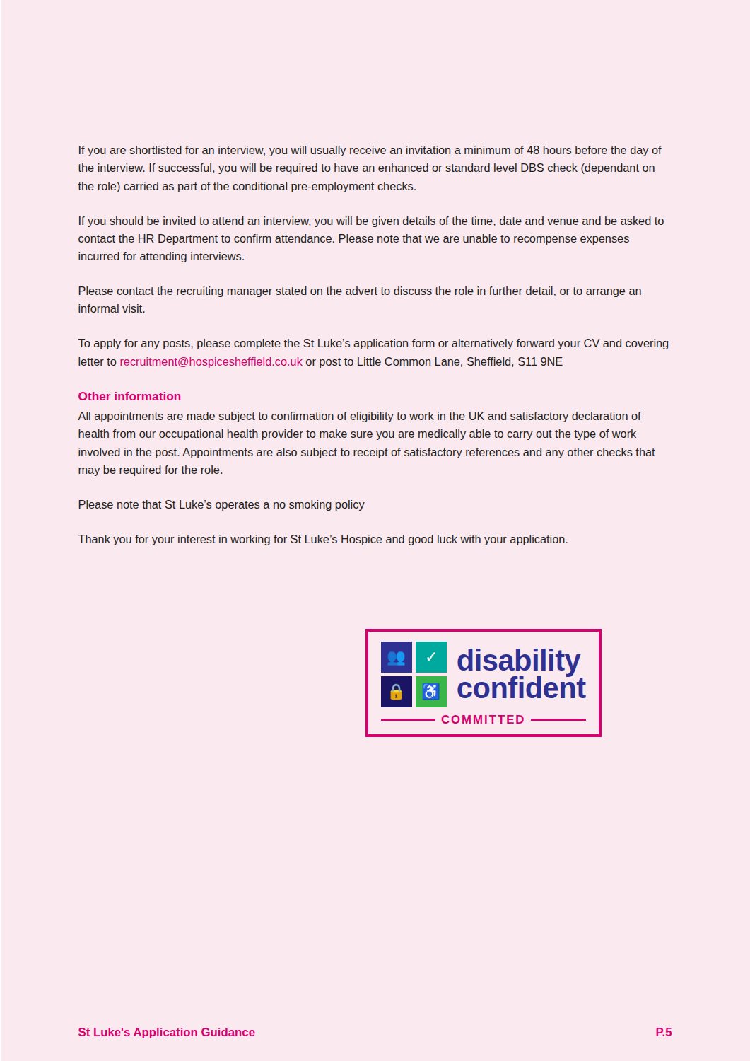If you are shortlisted for an interview, you will usually receive an invitation a minimum of 48 hours before the day of the interview. If successful, you will be required to have an enhanced or standard level DBS check (dependant on the role) carried as part of the conditional pre-employment checks.
If you should be invited to attend an interview, you will be given details of the time, date and venue and be asked to contact the HR Department to confirm attendance. Please note that we are unable to recompense expenses incurred for attending interviews.
Please contact the recruiting manager stated on the advert to discuss the role in further detail, or to arrange an informal visit.
To apply for any posts, please complete the St Luke’s application form or alternatively forward your CV and covering letter to recruitment@hospicesheffield.co.uk or post to Little Common Lane, Sheffield, S11 9NE
Other information
All appointments are made subject to confirmation of eligibility to work in the UK and satisfactory declaration of health from our occupational health provider to make sure you are medically able to carry out the type of work involved in the post. Appointments are also subject to receipt of satisfactory references and any other checks that may be required for the role.
Please note that St Luke’s operates a no smoking policy
Thank you for your interest in working for St Luke’s Hospice and good luck with your application.
👥
✓
🔒
♿
disability confident
COMMITTED
St Luke's Application Guidance P.5